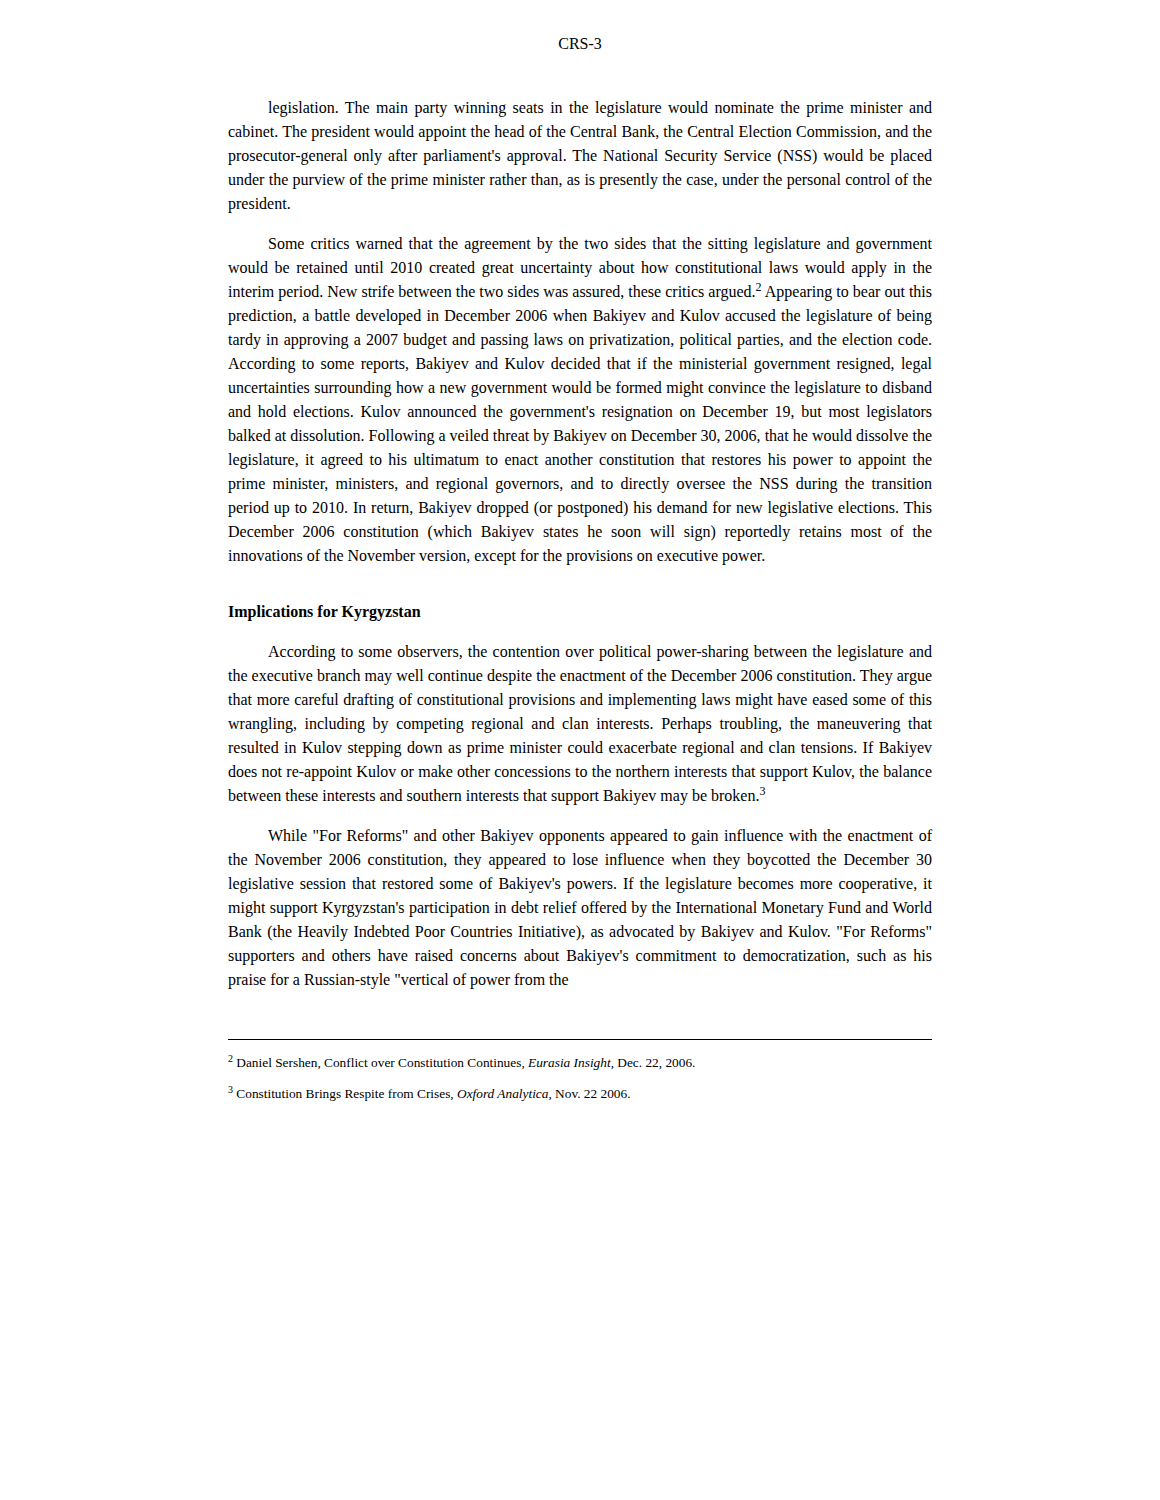CRS-3
legislation. The main party winning seats in the legislature would nominate the prime minister and cabinet. The president would appoint the head of the Central Bank, the Central Election Commission, and the prosecutor-general only after parliament's approval. The National Security Service (NSS) would be placed under the purview of the prime minister rather than, as is presently the case, under the personal control of the president.
Some critics warned that the agreement by the two sides that the sitting legislature and government would be retained until 2010 created great uncertainty about how constitutional laws would apply in the interim period. New strife between the two sides was assured, these critics argued.2 Appearing to bear out this prediction, a battle developed in December 2006 when Bakiyev and Kulov accused the legislature of being tardy in approving a 2007 budget and passing laws on privatization, political parties, and the election code. According to some reports, Bakiyev and Kulov decided that if the ministerial government resigned, legal uncertainties surrounding how a new government would be formed might convince the legislature to disband and hold elections. Kulov announced the government's resignation on December 19, but most legislators balked at dissolution. Following a veiled threat by Bakiyev on December 30, 2006, that he would dissolve the legislature, it agreed to his ultimatum to enact another constitution that restores his power to appoint the prime minister, ministers, and regional governors, and to directly oversee the NSS during the transition period up to 2010. In return, Bakiyev dropped (or postponed) his demand for new legislative elections. This December 2006 constitution (which Bakiyev states he soon will sign) reportedly retains most of the innovations of the November version, except for the provisions on executive power.
Implications for Kyrgyzstan
According to some observers, the contention over political power-sharing between the legislature and the executive branch may well continue despite the enactment of the December 2006 constitution. They argue that more careful drafting of constitutional provisions and implementing laws might have eased some of this wrangling, including by competing regional and clan interests. Perhaps troubling, the maneuvering that resulted in Kulov stepping down as prime minister could exacerbate regional and clan tensions. If Bakiyev does not re-appoint Kulov or make other concessions to the northern interests that support Kulov, the balance between these interests and southern interests that support Bakiyev may be broken.3
While "For Reforms" and other Bakiyev opponents appeared to gain influence with the enactment of the November 2006 constitution, they appeared to lose influence when they boycotted the December 30 legislative session that restored some of Bakiyev's powers. If the legislature becomes more cooperative, it might support Kyrgyzstan's participation in debt relief offered by the International Monetary Fund and World Bank (the Heavily Indebted Poor Countries Initiative), as advocated by Bakiyev and Kulov. "For Reforms" supporters and others have raised concerns about Bakiyev's commitment to democratization, such as his praise for a Russian-style "vertical of power from the
2 Daniel Sershen, Conflict over Constitution Continues, Eurasia Insight, Dec. 22, 2006.
3 Constitution Brings Respite from Crises, Oxford Analytica, Nov. 22 2006.